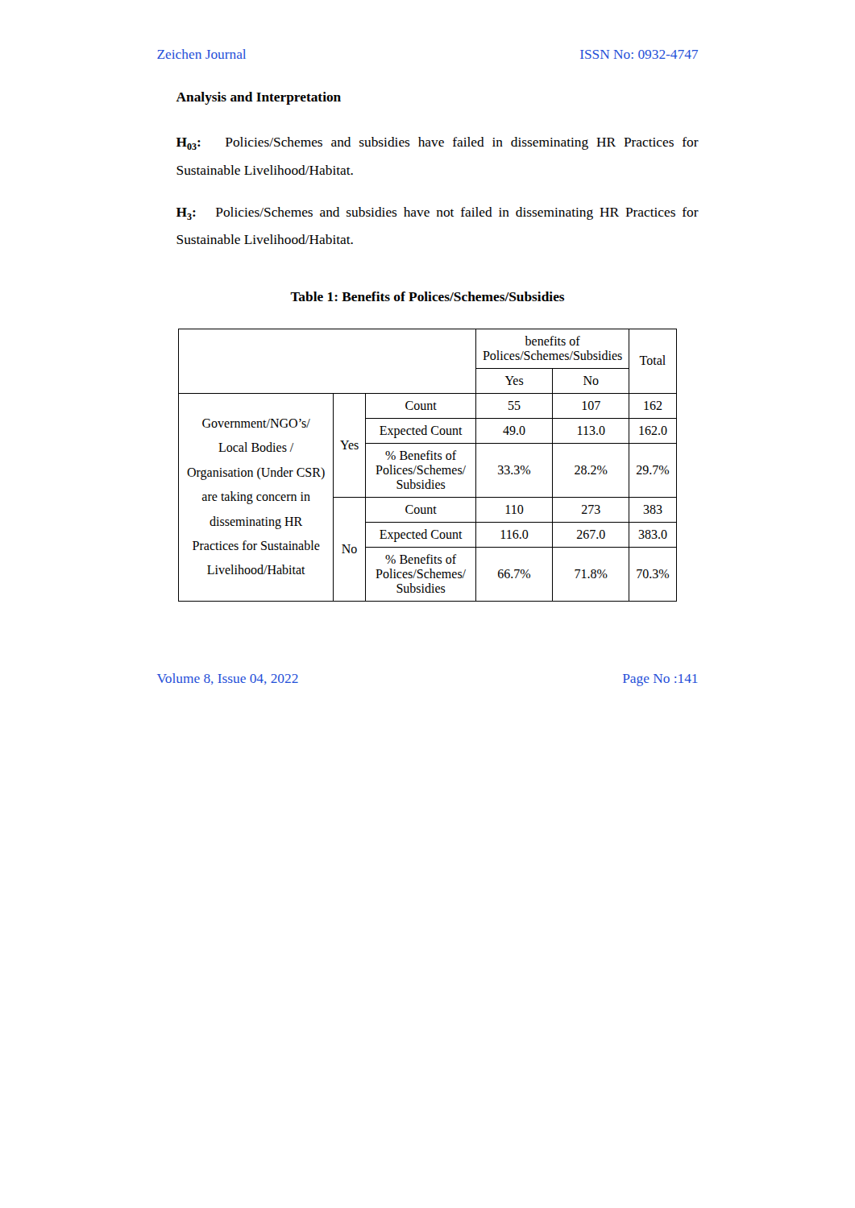Zeichen Journal
ISSN No: 0932-4747
Analysis and Interpretation
H03: Policies/Schemes and subsidies have failed in disseminating HR Practices for Sustainable Livelihood/Habitat.
H3: Policies/Schemes and subsidies have not failed in disseminating HR Practices for Sustainable Livelihood/Habitat.
Table 1: Benefits of Polices/Schemes/Subsidies
| | benefits of Polices/Schemes/Subsidies | Total |
| Yes | No |
| Government/NGO’s/ Local Bodies / Organisation (Under CSR) are taking concern in disseminating HR Practices for Sustainable Livelihood/Habitat | Yes | Count | 55 | 107 | 162 |
| Expected Count | 49.0 | 113.0 | 162.0 |
| % Benefits of Polices/Schemes/ Subsidies | 33.3% | 28.2% | 29.7% |
| No | Count | 110 | 273 | 383 |
| Expected Count | 116.0 | 267.0 | 383.0 |
| % Benefits of Polices/Schemes/ Subsidies | 66.7% | 71.8% | 70.3% |
Volume 8, Issue 04, 2022
Page No :141